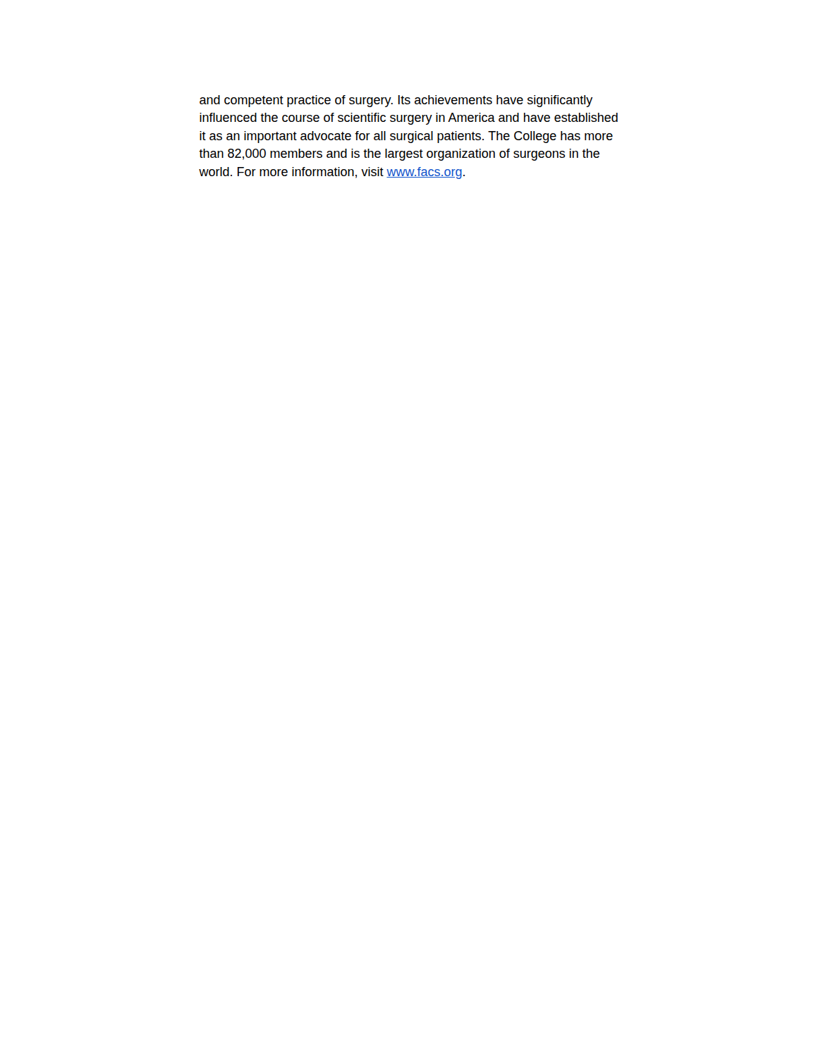and competent practice of surgery. Its achievements have significantly influenced the course of scientific surgery in America and have established it as an important advocate for all surgical patients. The College has more than 82,000 members and is the largest organization of surgeons in the world. For more information, visit www.facs.org.